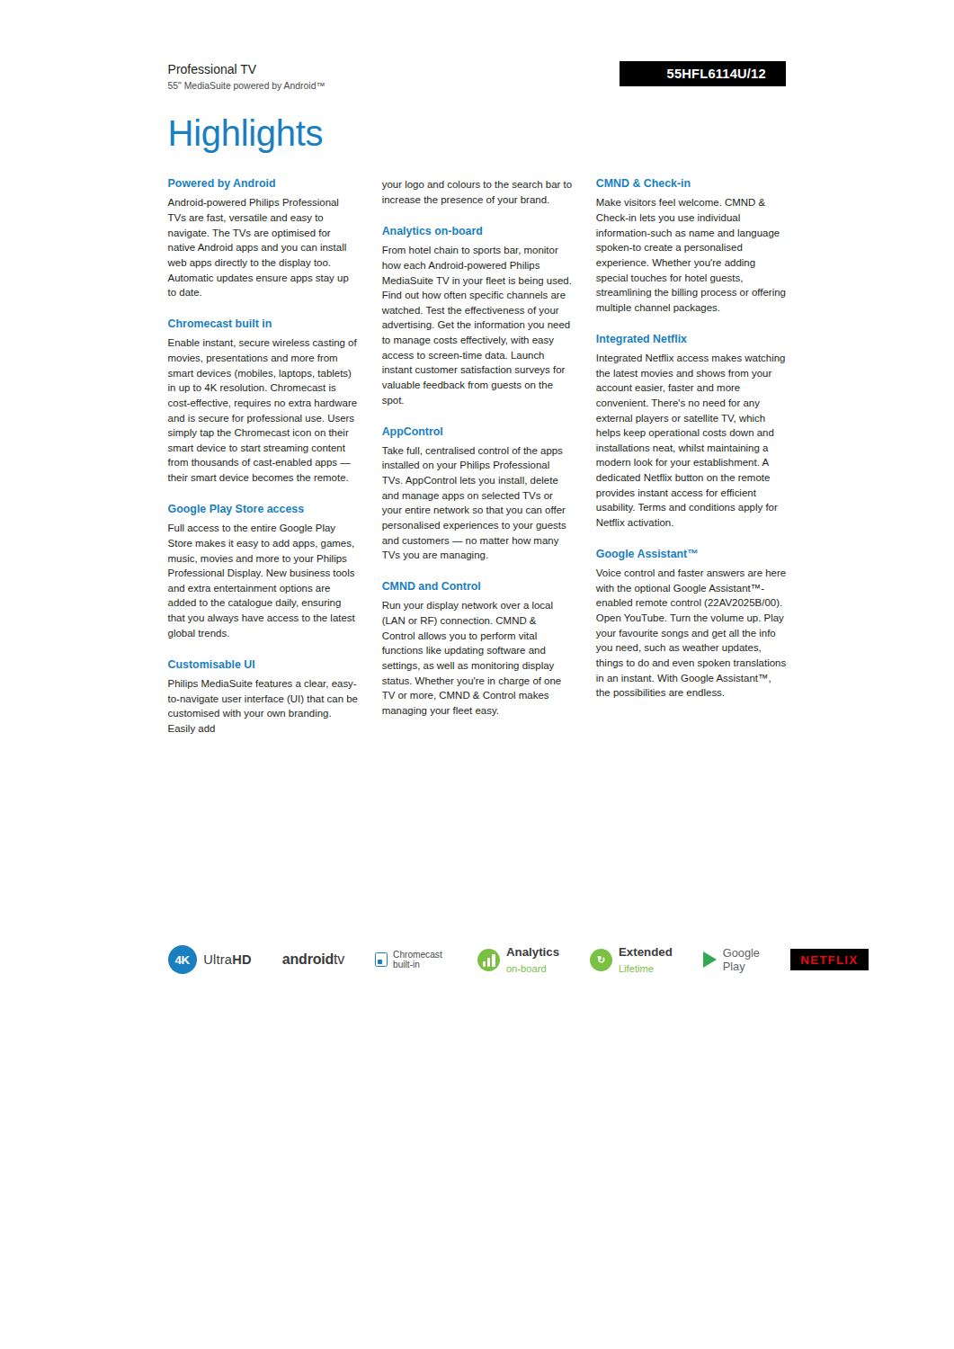Professional TV 55" MediaSuite powered by Android™
55HFL6114U/12
Highlights
Powered by Android
Android-powered Philips Professional TVs are fast, versatile and easy to navigate. The TVs are optimised for native Android apps and you can install web apps directly to the display too. Automatic updates ensure apps stay up to date.
Chromecast built in
Enable instant, secure wireless casting of movies, presentations and more from smart devices (mobiles, laptops, tablets) in up to 4K resolution. Chromecast is cost-effective, requires no extra hardware and is secure for professional use. Users simply tap the Chromecast icon on their smart device to start streaming content from thousands of cast-enabled apps — their smart device becomes the remote.
Google Play Store access
Full access to the entire Google Play Store makes it easy to add apps, games, music, movies and more to your Philips Professional Display. New business tools and extra entertainment options are added to the catalogue daily, ensuring that you always have access to the latest global trends.
Customisable UI
Philips MediaSuite features a clear, easy-to-navigate user interface (UI) that can be customised with your own branding. Easily add
your logo and colours to the search bar to increase the presence of your brand.
Analytics on-board
From hotel chain to sports bar, monitor how each Android-powered Philips MediaSuite TV in your fleet is being used. Find out how often specific channels are watched. Test the effectiveness of your advertising. Get the information you need to manage costs effectively, with easy access to screen-time data. Launch instant customer satisfaction surveys for valuable feedback from guests on the spot.
AppControl
Take full, centralised control of the apps installed on your Philips Professional TVs. AppControl lets you install, delete and manage apps on selected TVs or your entire network so that you can offer personalised experiences to your guests and customers — no matter how many TVs you are managing.
CMND and Control
Run your display network over a local (LAN or RF) connection. CMND & Control allows you to perform vital functions like updating software and settings, as well as monitoring display status. Whether you're in charge of one TV or more, CMND & Control makes managing your fleet easy.
CMND & Check-in
Make visitors feel welcome. CMND & Check-in lets you use individual information-such as name and language spoken-to create a personalised experience. Whether you're adding special touches for hotel guests, streamlining the billing process or offering multiple channel packages.
Integrated Netflix
Integrated Netflix access makes watching the latest movies and shows from your account easier, faster and more convenient. There's no need for any external players or satellite TV, which helps keep operational costs down and installations neat, whilst maintaining a modern look for your establishment. A dedicated Netflix button on the remote provides instant access for efficient usability. Terms and conditions apply for Netflix activation.
Google Assistant™
Voice control and faster answers are here with the optional Google Assistant™-enabled remote control (22AV2025B/00). Open YouTube. Turn the volume up. Play your favourite songs and get all the info you need, such as weather updates, things to do and even spoken translations in an instant. With Google Assistant™, the possibilities are endless.
4K UltraHD
androidtv
Chromecast built-in
Analytics
on-board
↻ Extended
Lifetime
Google Play
NETFLIX